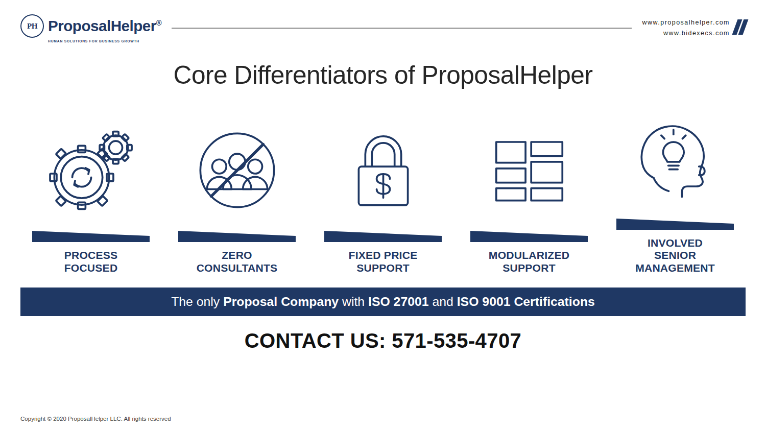PH
ProposalHelper®
Human Solutions for Business Growth
www.proposalhelper.com www.bidexecs.com
Core Differentiators of ProposalHelper
Process
Focused
Zero
Consultants
Fixed Price
Support
Modularized
Support
Involved
Senior
Management
The only Proposal Company with ISO 27001 and ISO 9001 Certifications
CONTACT US: 571-535-4707
Copyright © 2020 ProposalHelper LLC. All rights reserved